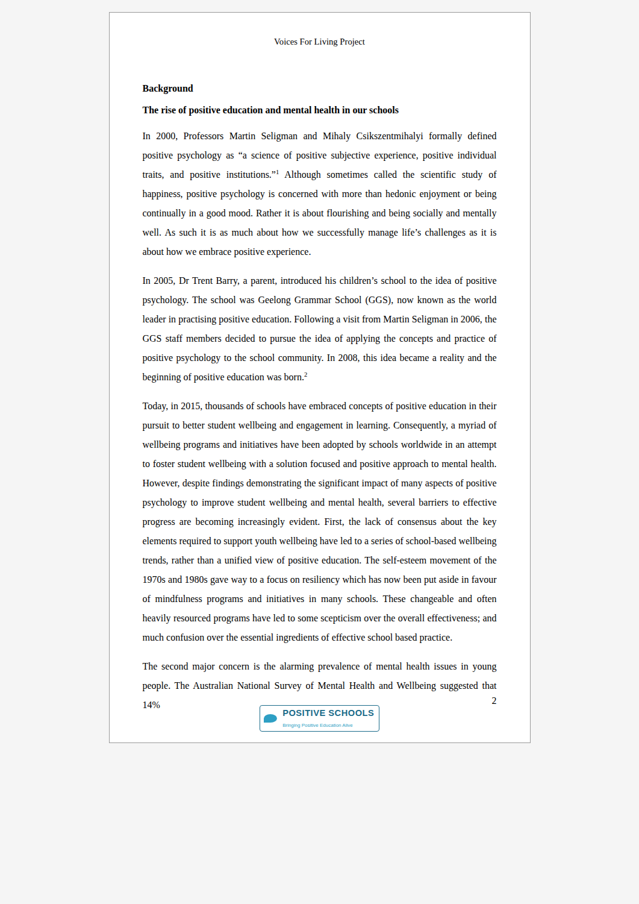Voices For Living Project
Background
The rise of positive education and mental health in our schools
In 2000, Professors Martin Seligman and Mihaly Csikszentmihalyi formally defined positive psychology as “a science of positive subjective experience, positive individual traits, and positive institutions.”1 Although sometimes called the scientific study of happiness, positive psychology is concerned with more than hedonic enjoyment or being continually in a good mood. Rather it is about flourishing and being socially and mentally well. As such it is as much about how we successfully manage life’s challenges as it is about how we embrace positive experience.
In 2005, Dr Trent Barry, a parent, introduced his children’s school to the idea of positive psychology. The school was Geelong Grammar School (GGS), now known as the world leader in practising positive education. Following a visit from Martin Seligman in 2006, the GGS staff members decided to pursue the idea of applying the concepts and practice of positive psychology to the school community. In 2008, this idea became a reality and the beginning of positive education was born.2
Today, in 2015, thousands of schools have embraced concepts of positive education in their pursuit to better student wellbeing and engagement in learning. Consequently, a myriad of wellbeing programs and initiatives have been adopted by schools worldwide in an attempt to foster student wellbeing with a solution focused and positive approach to mental health. However, despite findings demonstrating the significant impact of many aspects of positive psychology to improve student wellbeing and mental health, several barriers to effective progress are becoming increasingly evident. First, the lack of consensus about the key elements required to support youth wellbeing have led to a series of school-based wellbeing trends, rather than a unified view of positive education. The self-esteem movement of the 1970s and 1980s gave way to a focus on resiliency which has now been put aside in favour of mindfulness programs and initiatives in many schools. These changeable and often heavily resourced programs have led to some scepticism over the overall effectiveness; and much confusion over the essential ingredients of effective school based practice.
The second major concern is the alarming prevalence of mental health issues in young people. The Australian National Survey of Mental Health and Wellbeing suggested that 14%
2
POSITIVE SCHOOLS
Bringing Positive Education Alive